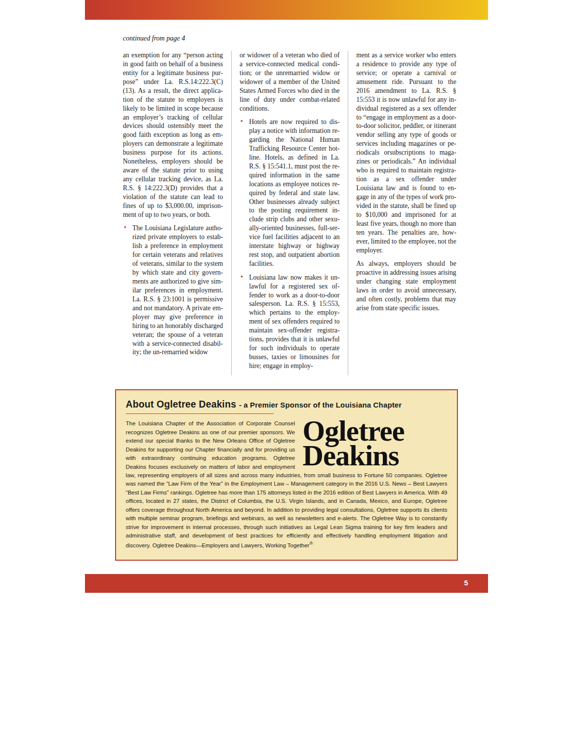continued from page 4
an exemption for any “person acting in good faith on behalf of a business entity for a legitimate business purpose” under La. R.S.14:222.3(C)(13). As a result, the direct application of the statute to employers is likely to be limited in scope because an employer’s tracking of cellular devices should ostensibly meet the good faith exception as long as employers can demonstrate a legitimate business purpose for its actions. Nonetheless, employers should be aware of the statute prior to using any cellular tracking device, as La. R.S. § 14:222.3(D) provides that a violation of the statute can lead to fines of up to $3,000.00, imprisonment of up to two years, or both.
The Louisiana Legislature authorized private employers to establish a preference in employment for certain veterans and relatives of veterans, similar to the system by which state and city governments are authorized to give similar preferences in employment. La. R.S. § 23:1001 is permissive and not mandatory. A private employer may give preference in hiring to an honorably discharged veteran; the spouse of a veteran with a service-connected disability; the un-remarried widow
or widower of a veteran who died of a service-connected medical condition; or the unremarried widow or widower of a member of the United States Armed Forces who died in the line of duty under combat-related conditions.
Hotels are now required to display a notice with information regarding the National Human Trafficking Resource Center hotline. Hotels, as defined in La. R.S. § 15:541.1, must post the required information in the same locations as employee notices required by federal and state law. Other businesses already subject to the posting requirement include strip clubs and other sexually-oriented businesses, full-service fuel facilities adjacent to an interstate highway or highway rest stop, and outpatient abortion facilities.
Louisiana law now makes it unlawful for a registered sex offender to work as a door-to-door salesperson. La. R.S. § 15:553, which pertains to the employment of sex offenders required to maintain sex-offender registrations, provides that it is unlawful for such individuals to operate busses, taxies or limousines for hire; engage in employ-
ment as a service worker who enters a residence to provide any type of service; or operate a carnival or amusement ride. Pursuant to the 2016 amendment to La. R.S. § 15:553 it is now unlawful for any individual registered as a sex offender to “engage in employment as a door-to-door solicitor, peddler, or itinerant vendor selling any type of goods or services including magazines or periodicals orsubscriptions to magazines or periodicals.” An individual who is required to maintain registration as a sex offender under Louisiana law and is found to engage in any of the types of work provided in the statute, shall be fined up to $10,000 and imprisoned for at least five years, though no more than ten years. The penalties are, however, limited to the employee, not the employer.
As always, employers should be proactive in addressing issues arising under changing state employment laws in order to avoid unnecessary, and often costly, problems that may arise from state specific issues.
About Ogletree Deakins - a Premier Sponsor of the Louisiana Chapter
Ogletree Deakins
The Louisiana Chapter of the Association of Corporate Counsel recognizes Ogletree Deakins as one of our premier sponsors. We extend our special thanks to the New Orleans Office of Ogletree Deakins for supporting our Chapter financially and for providing us with extraordinary continuing education programs. Ogletree Deakins focuses exclusively on matters of labor and employment law, representing employers of all sizes and across many industries, from small business to Fortune 50 companies. Ogletree was named the “Law Firm of the Year” in the Employment Law – Management category in the 2016 U.S. News – Best Lawyers “Best Law Firms” rankings. Ogletree has more than 175 attorneys listed in the 2016 edition of Best Lawyers in America. With 49 offices, located in 27 states, the District of Columbia, the U.S. Virgin Islands, and in Canada, Mexico, and Europe, Ogletree offers coverage throughout North America and beyond. In addition to providing legal consultations, Ogletree supports its clients with multiple seminar program, briefings and webinars, as well as newsletters and e-alerts. The Ogletree Way is to constantly strive for improvement in internal processes, through such initiatives as Legal Lean Sigma training for key firm leaders and administrative staff, and development of best practices for efficiently and effectively handling employment litigation and discovery. Ogletree Deakins—Employers and Lawyers, Working Together®
5